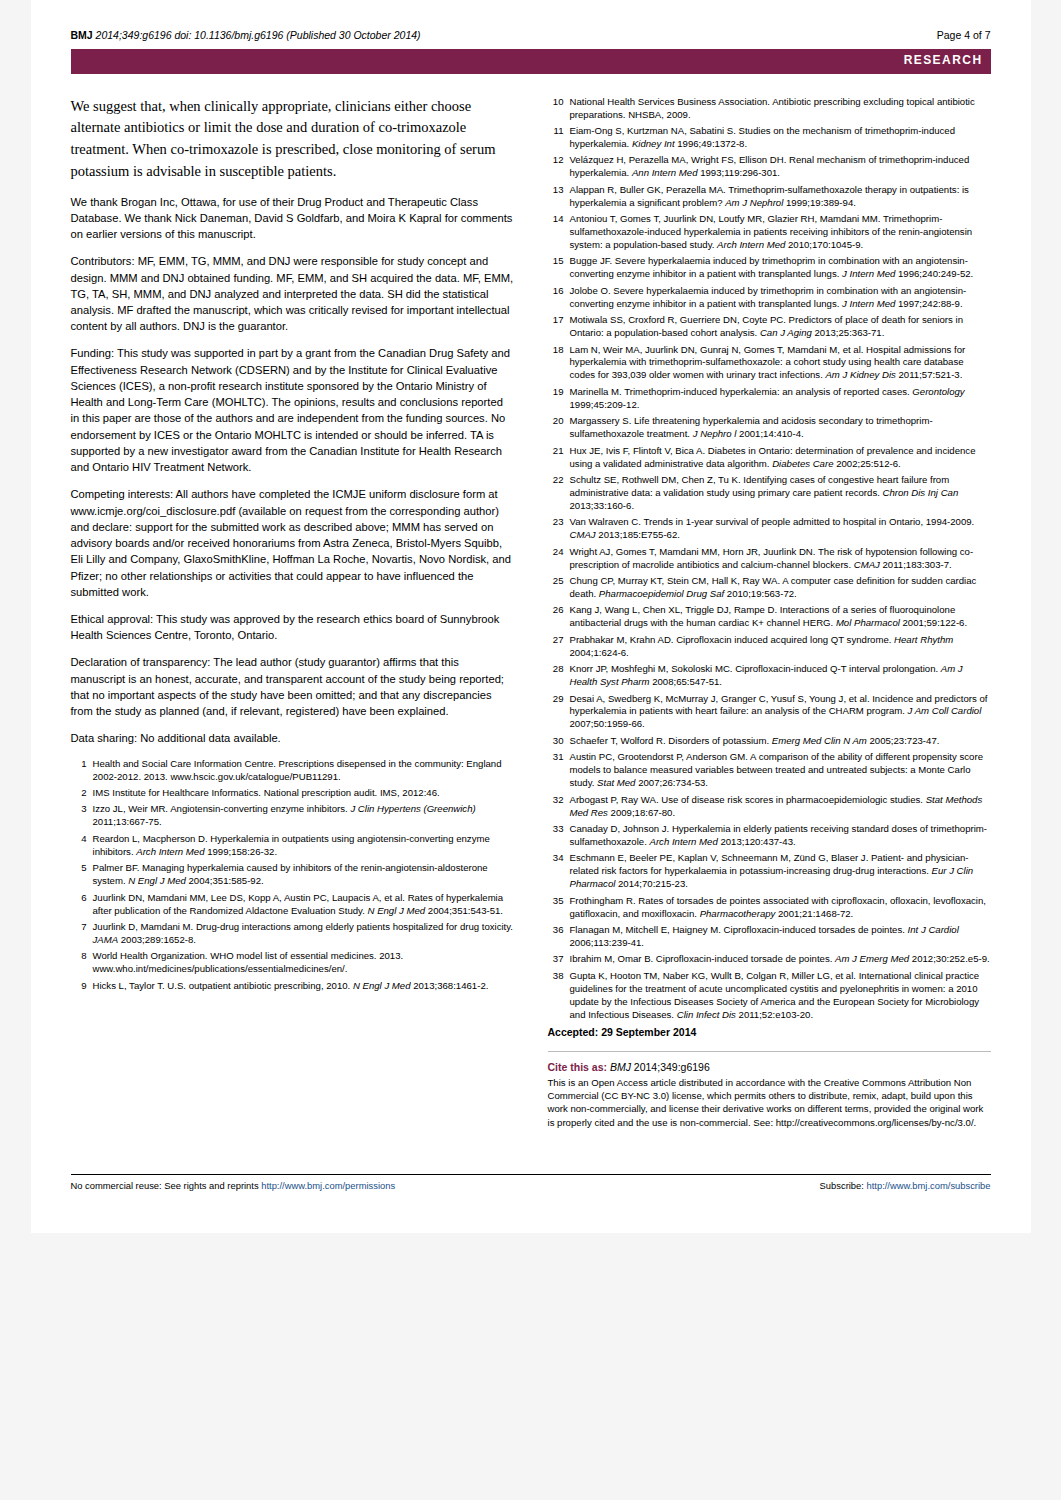BMJ 2014;349:g6196 doi: 10.1136/bmj.g6196 (Published 30 October 2014)
Page 4 of 7
RESEARCH
We suggest that, when clinically appropriate, clinicians either choose alternate antibiotics or limit the dose and duration of co-trimoxazole treatment. When co-trimoxazole is prescribed, close monitoring of serum potassium is advisable in susceptible patients.
We thank Brogan Inc, Ottawa, for use of their Drug Product and Therapeutic Class Database. We thank Nick Daneman, David S Goldfarb, and Moira K Kapral for comments on earlier versions of this manuscript.
Contributors: MF, EMM, TG, MMM, and DNJ were responsible for study concept and design. MMM and DNJ obtained funding. MF, EMM, and SH acquired the data. MF, EMM, TG, TA, SH, MMM, and DNJ analyzed and interpreted the data. SH did the statistical analysis. MF drafted the manuscript, which was critically revised for important intellectual content by all authors. DNJ is the guarantor.
Funding: This study was supported in part by a grant from the Canadian Drug Safety and Effectiveness Research Network (CDSERN) and by the Institute for Clinical Evaluative Sciences (ICES), a non-profit research institute sponsored by the Ontario Ministry of Health and Long-Term Care (MOHLTC). The opinions, results and conclusions reported in this paper are those of the authors and are independent from the funding sources. No endorsement by ICES or the Ontario MOHLTC is intended or should be inferred. TA is supported by a new investigator award from the Canadian Institute for Health Research and Ontario HIV Treatment Network.
Competing interests: All authors have completed the ICMJE uniform disclosure form at www.icmje.org/coi_disclosure.pdf (available on request from the corresponding author) and declare: support for the submitted work as described above; MMM has served on advisory boards and/or received honorariums from Astra Zeneca, Bristol-Myers Squibb, Eli Lilly and Company, GlaxoSmithKline, Hoffman La Roche, Novartis, Novo Nordisk, and Pfizer; no other relationships or activities that could appear to have influenced the submitted work.
Ethical approval: This study was approved by the research ethics board of Sunnybrook Health Sciences Centre, Toronto, Ontario.
Declaration of transparency: The lead author (study guarantor) affirms that this manuscript is an honest, accurate, and transparent account of the study being reported; that no important aspects of the study have been omitted; and that any discrepancies from the study as planned (and, if relevant, registered) have been explained.
Data sharing: No additional data available.
1 Health and Social Care Information Centre. Prescriptions disepensed in the community: England 2002-2012. 2013. www.hscic.gov.uk/catalogue/PUB11291.
2 IMS Institute for Healthcare Informatics. National prescription audit. IMS, 2012:46.
3 Izzo JL, Weir MR. Angiotensin-converting enzyme inhibitors. J Clin Hypertens (Greenwich) 2011;13:667-75.
4 Reardon L, Macpherson D. Hyperkalemia in outpatients using angiotensin-converting enzyme inhibitors. Arch Intern Med 1999;158:26-32.
5 Palmer BF. Managing hyperkalemia caused by inhibitors of the renin-angiotensin-aldosterone system. N Engl J Med 2004;351:585-92.
6 Juurlink DN, Mamdani MM, Lee DS, Kopp A, Austin PC, Laupacis A, et al. Rates of hyperkalemia after publication of the Randomized Aldactone Evaluation Study. N Engl J Med 2004;351:543-51.
7 Juurlink D, Mamdani M. Drug-drug interactions among elderly patients hospitalized for drug toxicity. JAMA 2003;289:1652-8.
8 World Health Organization. WHO model list of essential medicines. 2013. www.who.int/medicines/publications/essentialmedicines/en/.
9 Hicks L, Taylor T. U.S. outpatient antibiotic prescribing, 2010. N Engl J Med 2013;368:1461-2.
10 National Health Services Business Association. Antibiotic prescribing excluding topical antibiotic preparations. NHSBA, 2009.
11 Eiam-Ong S, Kurtzman NA, Sabatini S. Studies on the mechanism of trimethoprim-induced hyperkalemia. Kidney Int 1996;49:1372-8.
12 Velázquez H, Perazella MA, Wright FS, Ellison DH. Renal mechanism of trimethoprim-induced hyperkalemia. Ann Intern Med 1993;119:296-301.
13 Alappan R, Buller GK, Perazella MA. Trimethoprim-sulfamethoxazole therapy in outpatients: is hyperkalemia a significant problem? Am J Nephrol 1999;19:389-94.
14 Antoniou T, Gomes T, Juurlink DN, Loutfy MR, Glazier RH, Mamdani MM. Trimethoprim-sulfamethoxazole-induced hyperkalemia in patients receiving inhibitors of the renin-angiotensin system: a population-based study. Arch Intern Med 2010;170:1045-9.
15 Bugge JF. Severe hyperkalaemia induced by trimethoprim in combination with an angiotensin-converting enzyme inhibitor in a patient with transplanted lungs. J Intern Med 1996;240:249-52.
16 Jolobe O. Severe hyperkalaemia induced by trimethoprim in combination with an angiotensin-converting enzyme inhibitor in a patient with transplanted lungs. J Intern Med 1997;242:88-9.
17 Motiwala SS, Croxford R, Guerriere DN, Coyte PC. Predictors of place of death for seniors in Ontario: a population-based cohort analysis. Can J Aging 2013;25:363-71.
18 Lam N, Weir MA, Juurlink DN, Gunraj N, Gomes T, Mamdani M, et al. Hospital admissions for hyperkalemia with trimethoprim-sulfamethoxazole: a cohort study using health care database codes for 393,039 older women with urinary tract infections. Am J Kidney Dis 2011;57:521-3.
19 Marinella M. Trimethoprim-induced hyperkalemia: an analysis of reported cases. Gerontology 1999;45:209-12.
20 Margassery S. Life threatening hyperkalemia and acidosis secondary to trimethoprim-sulfamethoxazole treatment. J Nephro l 2001;14:410-4.
21 Hux JE, Ivis F, Flintoft V, Bica A. Diabetes in Ontario: determination of prevalence and incidence using a validated administrative data algorithm. Diabetes Care 2002;25:512-6.
22 Schultz SE, Rothwell DM, Chen Z, Tu K. Identifying cases of congestive heart failure from administrative data: a validation study using primary care patient records. Chron Dis Inj Can 2013;33:160-6.
23 Van Walraven C. Trends in 1-year survival of people admitted to hospital in Ontario, 1994-2009. CMAJ 2013;185:E755-62.
24 Wright AJ, Gomes T, Mamdani MM, Horn JR, Juurlink DN. The risk of hypotension following co-prescription of macrolide antibiotics and calcium-channel blockers. CMAJ 2011;183:303-7.
25 Chung CP, Murray KT, Stein CM, Hall K, Ray WA. A computer case definition for sudden cardiac death. Pharmacoepidemiol Drug Saf 2010;19:563-72.
26 Kang J, Wang L, Chen XL, Triggle DJ, Rampe D. Interactions of a series of fluoroquinolone antibacterial drugs with the human cardiac K+ channel HERG. Mol Pharmacol 2001;59:122-6.
27 Prabhakar M, Krahn AD. Ciprofloxacin induced acquired long QT syndrome. Heart Rhythm 2004;1:624-6.
28 Knorr JP, Moshfeghi M, Sokoloski MC. Ciprofloxacin-induced Q-T interval prolongation. Am J Health Syst Pharm 2008;65:547-51.
29 Desai A, Swedberg K, McMurray J, Granger C, Yusuf S, Young J, et al. Incidence and predictors of hyperkalemia in patients with heart failure: an analysis of the CHARM program. J Am Coll Cardiol 2007;50:1959-66.
30 Schaefer T, Wolford R. Disorders of potassium. Emerg Med Clin N Am 2005;23:723-47.
31 Austin PC, Grootendorst P, Anderson GM. A comparison of the ability of different propensity score models to balance measured variables between treated and untreated subjects: a Monte Carlo study. Stat Med 2007;26:734-53.
32 Arbogast P, Ray WA. Use of disease risk scores in pharmacoepidemiologic studies. Stat Methods Med Res 2009;18:67-80.
33 Canaday D, Johnson J. Hyperkalemia in elderly patients receiving standard doses of trimethoprim-sulfamethoxazole. Arch Intern Med 2013;120:437-43.
34 Eschmann E, Beeler PE, Kaplan V, Schneemann M, Zünd G, Blaser J. Patient- and physician-related risk factors for hyperkalaemia in potassium-increasing drug-drug interactions. Eur J Clin Pharmacol 2014;70:215-23.
35 Frothingham R. Rates of torsades de pointes associated with ciprofloxacin, ofloxacin, levofloxacin, gatifloxacin, and moxifloxacin. Pharmacotherapy 2001;21:1468-72.
36 Flanagan M, Mitchell E, Haigney M. Ciprofloxacin-induced torsades de pointes. Int J Cardiol 2006;113:239-41.
37 Ibrahim M, Omar B. Ciprofloxacin-induced torsade de pointes. Am J Emerg Med 2012;30:252.e5-9.
38 Gupta K, Hooton TM, Naber KG, Wullt B, Colgan R, Miller LG, et al. International clinical practice guidelines for the treatment of acute uncomplicated cystitis and pyelonephritis in women: a 2010 update by the Infectious Diseases Society of America and the European Society for Microbiology and Infectious Diseases. Clin Infect Dis 2011;52:e103-20.
Accepted: 29 September 2014
Cite this as: BMJ 2014;349:g6196
This is an Open Access article distributed in accordance with the Creative Commons Attribution Non Commercial (CC BY-NC 3.0) license, which permits others to distribute, remix, adapt, build upon this work non-commercially, and license their derivative works on different terms, provided the original work is properly cited and the use is non-commercial. See: http://creativecommons.org/licenses/by-nc/3.0/.
No commercial reuse: See rights and reprints http://www.bmj.com/permissions
Subscribe: http://www.bmj.com/subscribe